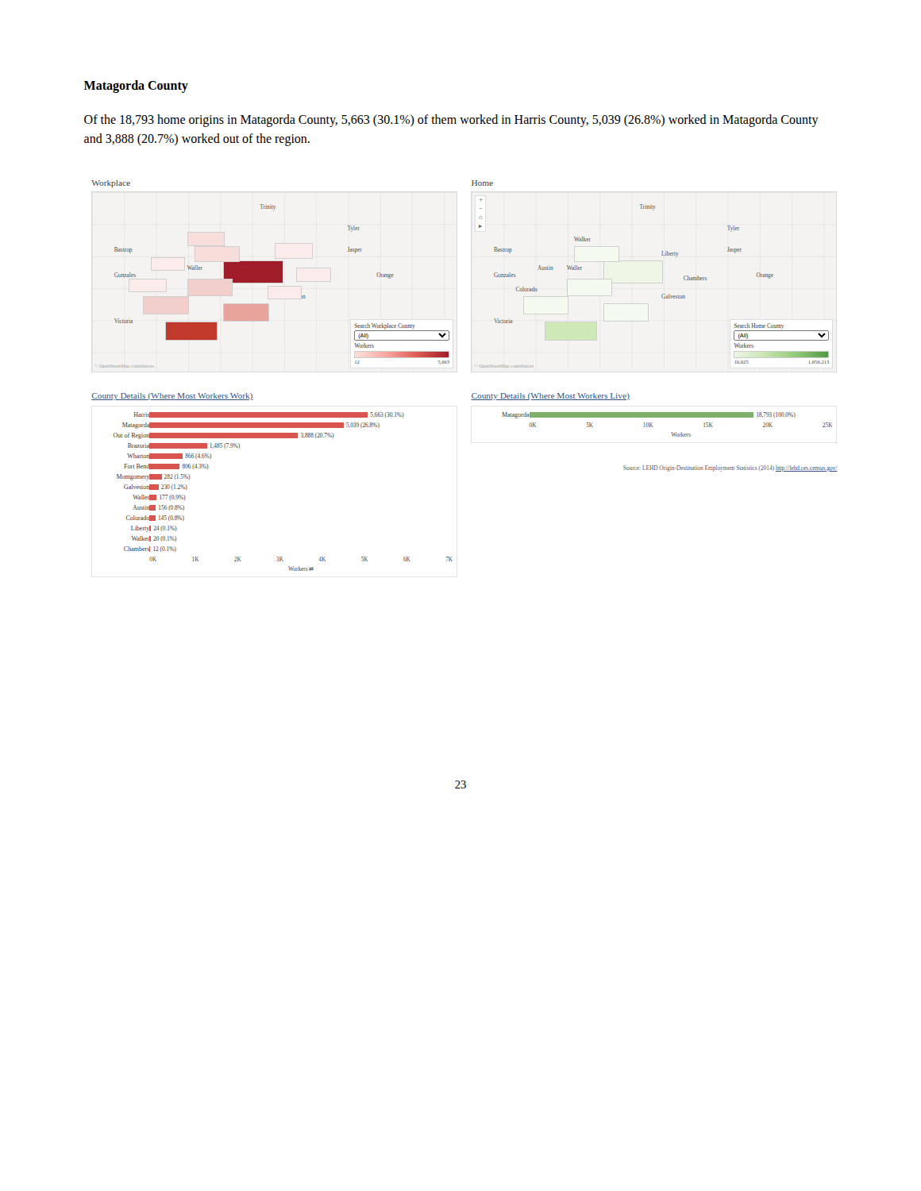Matagorda County
Of the 18,793 home origins in Matagorda County, 5,663 (30.1%) of them worked in Harris County, 5,039 (26.8%) worked in Matagorda County and 3,888 (20.7%) worked out of the region.
Workplace
Trinity
Walker
Montgomery
Liberty
Austin
Waller
Harris
Chambers
Colorado
Fort Bend
Galveston
Wharton
Brazoria
Matagorda
Bastrop
Gonzales
Victoria
Tyler
Jasper
Orange
Search Workplace County
(All)
Workers
125,663
© OpenStreetMap contributors
Home
+
−
⌂
▸
Trinity
Walker
Montgomery
Liberty
Austin
Waller
Harris
Chambers
Colorado
Fort Bend
Galveston
Wharton
Brazoria
Matagorda
Bastrop
Gonzales
Victoria
Tyler
Jasper
Orange
Search Home County
(All)
Workers
10,6251,656,213
© OpenStreetMap contributors
County Details (Where Most Workers Work)
| Harris | 5,663 (30.1%) |
| Matagorda | 5,039 (26.8%) |
| Out of Region | 3,888 (20.7%) |
| Brazoria | 1,485 (7.9%) |
| Wharton | 866 (4.6%) |
| Fort Bend | 806 (4.3%) |
| Montgomery | 282 (1.5%) |
| Galveston | 230 (1.2%) |
| Waller | 177 (0.9%) |
| Austin | 156 (0.8%) |
| Colorado | 145 (0.8%) |
| Liberty | 24 (0.1%) |
| Walker | 20 (0.1%) |
| Chambers | 12 (0.1%) |
0K 1K 2K 3K 4K 5K 6K 7K
Workers ⇄
County Details (Where Most Workers Live)
| Matagorda | 18,793 (100.0%) |
0K 5K 10K 15K 20K 25K
Workers
Source: LEHD Origin-Destination Employment Statistics (2014) http://lehd.ces.census.gov/
23